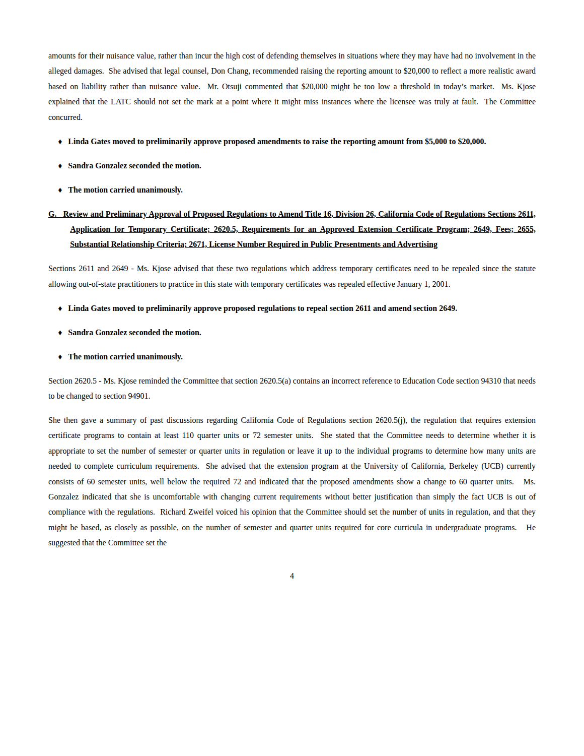amounts for their nuisance value, rather than incur the high cost of defending themselves in situations where they may have had no involvement in the alleged damages. She advised that legal counsel, Don Chang, recommended raising the reporting amount to $20,000 to reflect a more realistic award based on liability rather than nuisance value. Mr. Otsuji commented that $20,000 might be too low a threshold in today’s market. Ms. Kjose explained that the LATC should not set the mark at a point where it might miss instances where the licensee was truly at fault. The Committee concurred.
♦ Linda Gates moved to preliminarily approve proposed amendments to raise the reporting amount from $5,000 to $20,000.
♦ Sandra Gonzalez seconded the motion.
♦ The motion carried unanimously.
G. Review and Preliminary Approval of Proposed Regulations to Amend Title 16, Division 26, California Code of Regulations Sections 2611, Application for Temporary Certificate; 2620.5, Requirements for an Approved Extension Certificate Program; 2649, Fees; 2655, Substantial Relationship Criteria; 2671, License Number Required in Public Presentments and Advertising
Sections 2611 and 2649 - Ms. Kjose advised that these two regulations which address temporary certificates need to be repealed since the statute allowing out-of-state practitioners to practice in this state with temporary certificates was repealed effective January 1, 2001.
♦ Linda Gates moved to preliminarily approve proposed regulations to repeal section 2611 and amend section 2649.
♦ Sandra Gonzalez seconded the motion.
♦ The motion carried unanimously.
Section 2620.5 - Ms. Kjose reminded the Committee that section 2620.5(a) contains an incorrect reference to Education Code section 94310 that needs to be changed to section 94901.
She then gave a summary of past discussions regarding California Code of Regulations section 2620.5(j), the regulation that requires extension certificate programs to contain at least 110 quarter units or 72 semester units. She stated that the Committee needs to determine whether it is appropriate to set the number of semester or quarter units in regulation or leave it up to the individual programs to determine how many units are needed to complete curriculum requirements. She advised that the extension program at the University of California, Berkeley (UCB) currently consists of 60 semester units, well below the required 72 and indicated that the proposed amendments show a change to 60 quarter units. Ms. Gonzalez indicated that she is uncomfortable with changing current requirements without better justification than simply the fact UCB is out of compliance with the regulations. Richard Zweifel voiced his opinion that the Committee should set the number of units in regulation, and that they might be based, as closely as possible, on the number of semester and quarter units required for core curricula in undergraduate programs. He suggested that the Committee set the
4